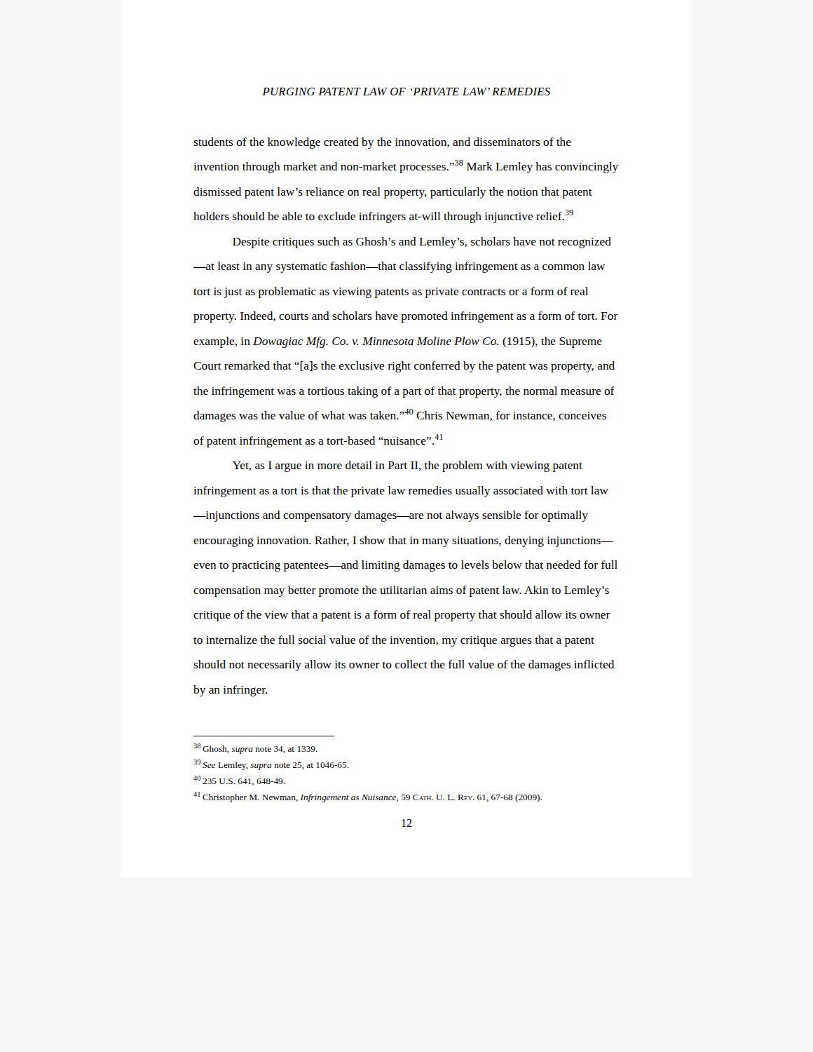PURGING PATENT LAW OF ‘PRIVATE LAW’ REMEDIES
students of the knowledge created by the innovation, and disseminators of the invention through market and non-market processes.”38 Mark Lemley has convincingly dismissed patent law’s reliance on real property, particularly the notion that patent holders should be able to exclude infringers at-will through injunctive relief.39
Despite critiques such as Ghosh’s and Lemley’s, scholars have not recognized—at least in any systematic fashion—that classifying infringement as a common law tort is just as problematic as viewing patents as private contracts or a form of real property. Indeed, courts and scholars have promoted infringement as a form of tort. For example, in Dowagiac Mfg. Co. v. Minnesota Moline Plow Co. (1915), the Supreme Court remarked that “[a]s the exclusive right conferred by the patent was property, and the infringement was a tortious taking of a part of that property, the normal measure of damages was the value of what was taken.”40 Chris Newman, for instance, conceives of patent infringement as a tort-based “nuisance”.41
Yet, as I argue in more detail in Part II, the problem with viewing patent infringement as a tort is that the private law remedies usually associated with tort law—injunctions and compensatory damages—are not always sensible for optimally encouraging innovation. Rather, I show that in many situations, denying injunctions—even to practicing patentees—and limiting damages to levels below that needed for full compensation may better promote the utilitarian aims of patent law. Akin to Lemley’s critique of the view that a patent is a form of real property that should allow its owner to internalize the full social value of the invention, my critique argues that a patent should not necessarily allow its owner to collect the full value of the damages inflicted by an infringer.
38 Ghosh, supra note 34, at 1339.
39 See Lemley, supra note 25, at 1046-65.
40235 U.S. 641, 648-49.
41 Christopher M. Newman, Infringement as Nuisance, 59 Cath. U. L. Rev. 61, 67-68 (2009).
12